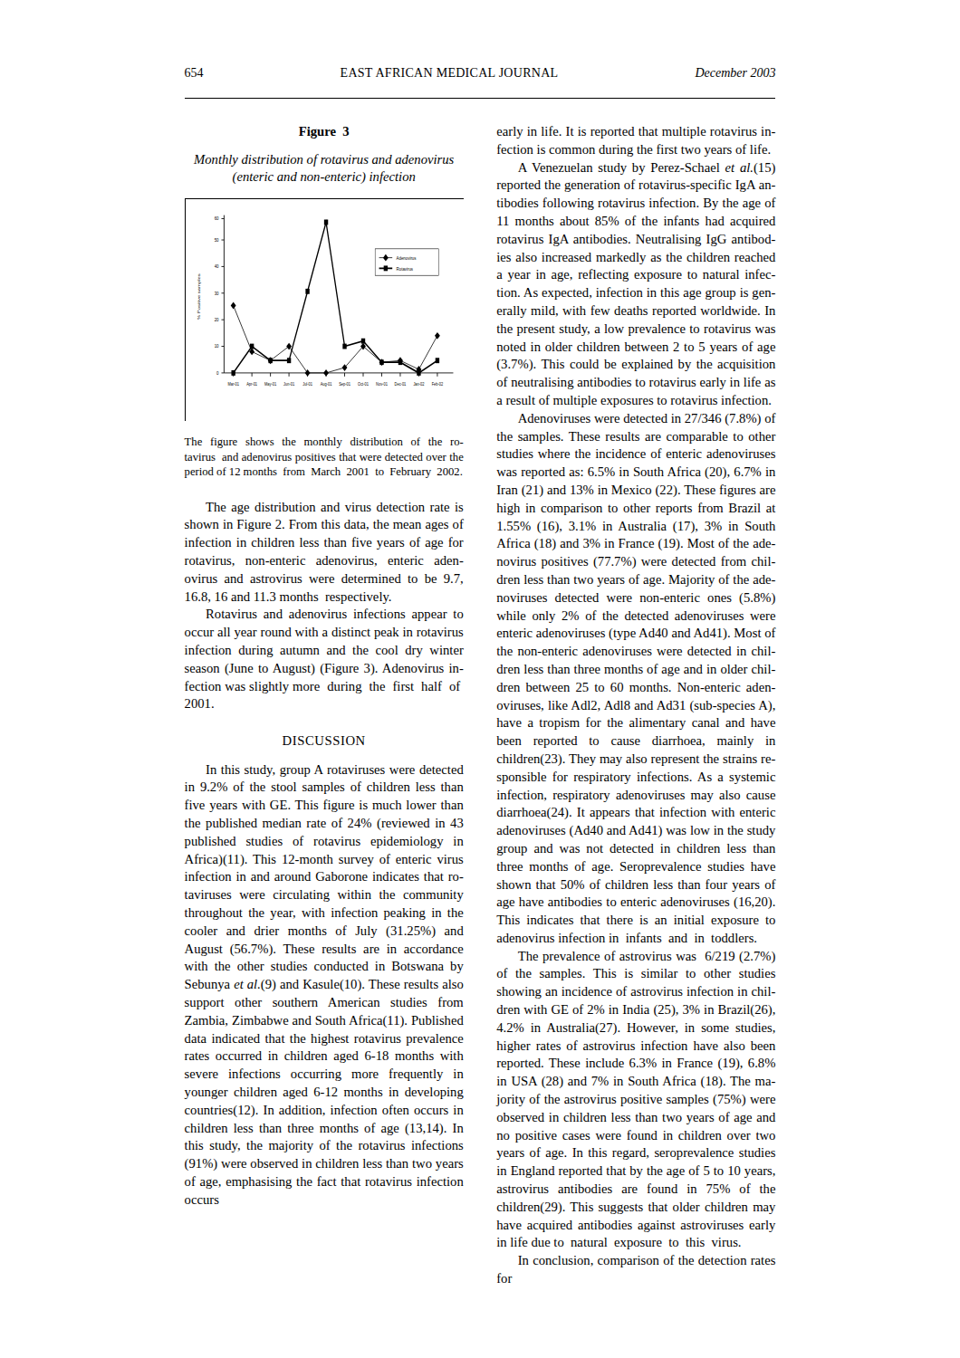654 EAST AFRICAN MEDICAL JOURNAL December 2003
Figure 3
Monthly distribution of rotavirus and adenovirus
(enteric and non-enteric) infection
0 10 20 30 40 50 60 % Positive samples Mar-01 Apr-01 May-01 Jun-01 Jul-01 Aug-01 Sep-01 Oct-01 Nov-01 Dec-01 Jan-02 Feb-02 Adenovirus Rotavirus
The figure shows the monthly distribution of the rotavirus and adenovirus positives that were detected over the period of 12 months from March 2001 to February 2002.
The age distribution and virus detection rate is shown in Figure 2. From this data, the mean ages of infection in children less than five years of age for rotavirus, non-enteric adenovirus, enteric adenovirus and astrovirus were determined to be 9.7, 16.8, 16 and 11.3 months respectively.
Rotavirus and adenovirus infections appear to occur all year round with a distinct peak in rotavirus infection during autumn and the cool dry winter season (June to August) (Figure 3). Adenovirus infection was slightly more during the first half of 2001.
DISCUSSION
In this study, group A rotaviruses were detected in 9.2% of the stool samples of children less than five years with GE. This figure is much lower than the published median rate of 24% (reviewed in 43 published studies of rotavirus epidemiology in Africa)(11). This 12-month survey of enteric virus infection in and around Gaborone indicates that rotaviruses were circulating within the community throughout the year, with infection peaking in the cooler and drier months of July (31.25%) and August (56.7%). These results are in accordance with the other studies conducted in Botswana by Sebunya et al.(9) and Kasule(10). These results also support other southern American studies from Zambia, Zimbabwe and South Africa(11). Published data indicated that the highest rotavirus prevalence rates occurred in children aged 6-18 months with severe infections occurring more frequently in younger children aged 6-12 months in developing countries(12). In addition, infection often occurs in children less than three months of age (13,14). In this study, the majority of the rotavirus infections (91%) were observed in children less than two years of age, emphasising the fact that rotavirus infection occurs
early in life. It is reported that multiple rotavirus infection is common during the first two years of life.
A Venezuelan study by Perez-Schael et al.(15) reported the generation of rotavirus-specific IgA antibodies following rotavirus infection. By the age of 11 months about 85% of the infants had acquired rotavirus IgA antibodies. Neutralising IgG antibodies also increased markedly as the children reached a year in age, reflecting exposure to natural infection. As expected, infection in this age group is generally mild, with few deaths reported worldwide. In the present study, a low prevalence to rotavirus was noted in older children between 2 to 5 years of age (3.7%). This could be explained by the acquisition of neutralising antibodies to rotavirus early in life as a result of multiple exposures to rotavirus infection.
Adenoviruses were detected in 27/346 (7.8%) of the samples. These results are comparable to other studies where the incidence of enteric adenoviruses was reported as: 6.5% in South Africa (20), 6.7% in Iran (21) and 13% in Mexico (22). These figures are high in comparison to other reports from Brazil at 1.55% (16), 3.1% in Australia (17), 3% in South Africa (18) and 3% in France (19). Most of the adenovirus positives (77.7%) were detected from children less than two years of age. Majority of the adenoviruses detected were non-enteric ones (5.8%) while only 2% of the detected adenoviruses were enteric adenoviruses (type Ad40 and Ad41). Most of the non-enteric adenoviruses were detected in children less than three months of age and in older children between 25 to 60 months. Non-enteric adenoviruses, like Adl2, Adl8 and Ad31 (sub-species A), have a tropism for the alimentary canal and have been reported to cause diarrhoea, mainly in children(23). They may also represent the strains responsible for respiratory infections. As a systemic infection, respiratory adenoviruses may also cause diarrhoea(24). It appears that infection with enteric adenoviruses (Ad40 and Ad41) was low in the study group and was not detected in children less than three months of age. Seroprevalence studies have shown that 50% of children less than four years of age have antibodies to enteric adenoviruses (16,20). This indicates that there is an initial exposure to adenovirus infection in infants and in toddlers.
The prevalence of astrovirus was 6/219 (2.7%) of the samples. This is similar to other studies showing an incidence of astrovirus infection in children with GE of 2% in India (25), 3% in Brazil(26), 4.2% in Australia(27). However, in some studies, higher rates of astrovirus infection have also been reported. These include 6.3% in France (19), 6.8% in USA (28) and 7% in South Africa (18). The majority of the astrovirus positive samples (75%) were observed in children less than two years of age and no positive cases were found in children over two years of age. In this regard, seroprevalence studies in England reported that by the age of 5 to 10 years, astrovirus antibodies are found in 75% of the children(29). This suggests that older children may have acquired antibodies against astroviruses early in life due to natural exposure to this virus.
In conclusion, comparison of the detection rates for